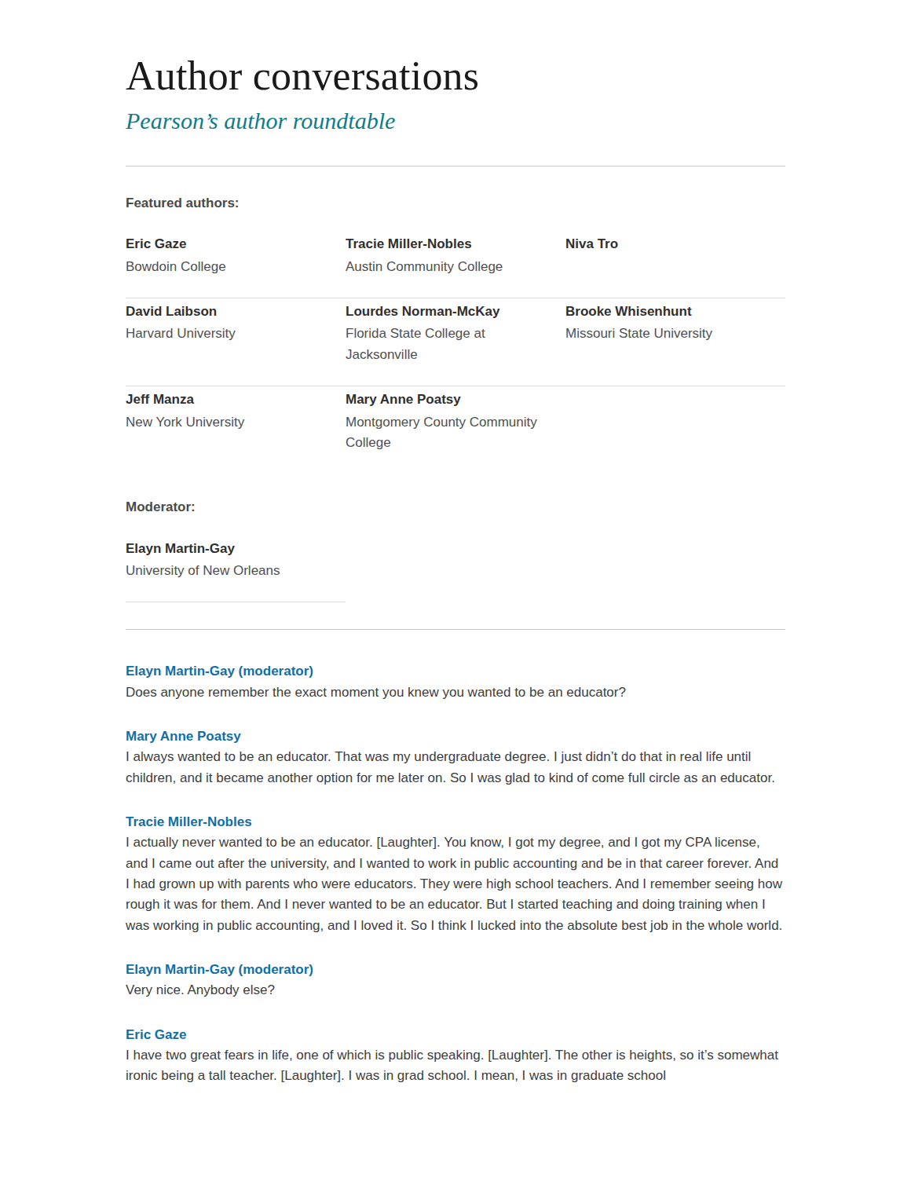Author conversations
Pearson’s author roundtable
Featured authors:
| Eric Gaze Bowdoin College | Tracie Miller-Nobles Austin Community College | Niva Tro |
| David Laibson Harvard University | Lourdes Norman-McKay Florida State College at Jacksonville | Brooke Whisenhunt Missouri State University |
| Jeff Manza New York University | Mary Anne Poatsy Montgomery County Community College | |
Moderator:
| Elayn Martin-Gay University of New Orleans |
Elayn Martin-Gay (moderator)
Does anyone remember the exact moment you knew you wanted to be an educator?
Mary Anne Poatsy
I always wanted to be an educator. That was my undergraduate degree. I just didn’t do that in real life until children, and it became another option for me later on. So I was glad to kind of come full circle as an educator.
Tracie Miller-Nobles
I actually never wanted to be an educator. [Laughter]. You know, I got my degree, and I got my CPA license, and I came out after the university, and I wanted to work in public accounting and be in that career forever. And I had grown up with parents who were educators. They were high school teachers. And I remember seeing how rough it was for them. And I never wanted to be an educator. But I started teaching and doing training when I was working in public accounting, and I loved it. So I think I lucked into the absolute best job in the whole world.
Elayn Martin-Gay (moderator)
Very nice. Anybody else?
Eric Gaze
I have two great fears in life, one of which is public speaking. [Laughter]. The other is heights, so it’s somewhat ironic being a tall teacher. [Laughter]. I was in grad school. I mean, I was in graduate school